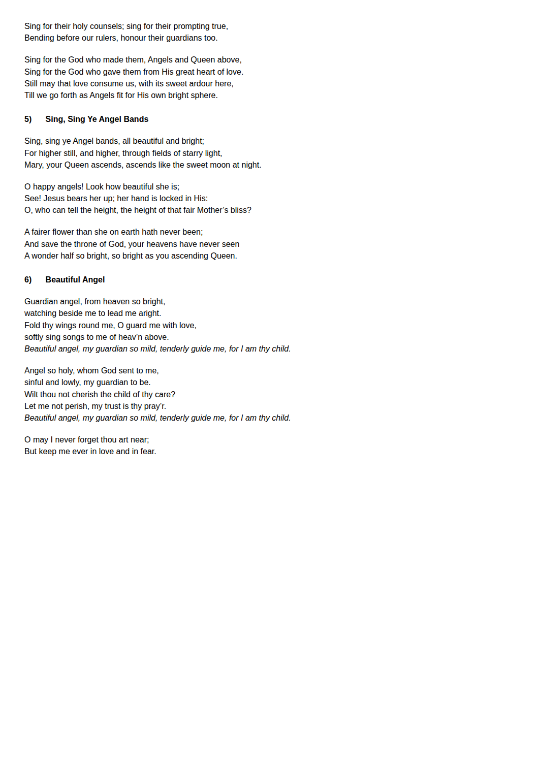Sing for their holy counsels; sing for their prompting true,
Bending before our rulers, honour their guardians too.
Sing for the God who made them, Angels and Queen above,
Sing for the God who gave them from His great heart of love.
Still may that love consume us, with its sweet ardour here,
Till we go forth as Angels fit for His own bright sphere.
5) Sing, Sing Ye Angel Bands
Sing, sing ye Angel bands, all beautiful and bright;
For higher still, and higher, through fields of starry light,
Mary, your Queen ascends, ascends like the sweet moon at night.
O happy angels! Look how beautiful she is;
See! Jesus bears her up; her hand is locked in His:
O, who can tell the height, the height of that fair Mother’s bliss?
A fairer flower than she on earth hath never been;
And save the throne of God, your heavens have never seen
A wonder half so bright, so bright as you ascending Queen.
6) Beautiful Angel
Guardian angel, from heaven so bright,
watching beside me to lead me aright.
Fold thy wings round me, O guard me with love,
softly sing songs to me of heav’n above.
Beautiful angel, my guardian so mild, tenderly guide me, for I am thy child.
Angel so holy, whom God sent to me,
sinful and lowly, my guardian to be.
Wilt thou not cherish the child of thy care?
Let me not perish, my trust is thy pray’r.
Beautiful angel, my guardian so mild, tenderly guide me, for I am thy child.
O may I never forget thou art near;
But keep me ever in love and in fear.